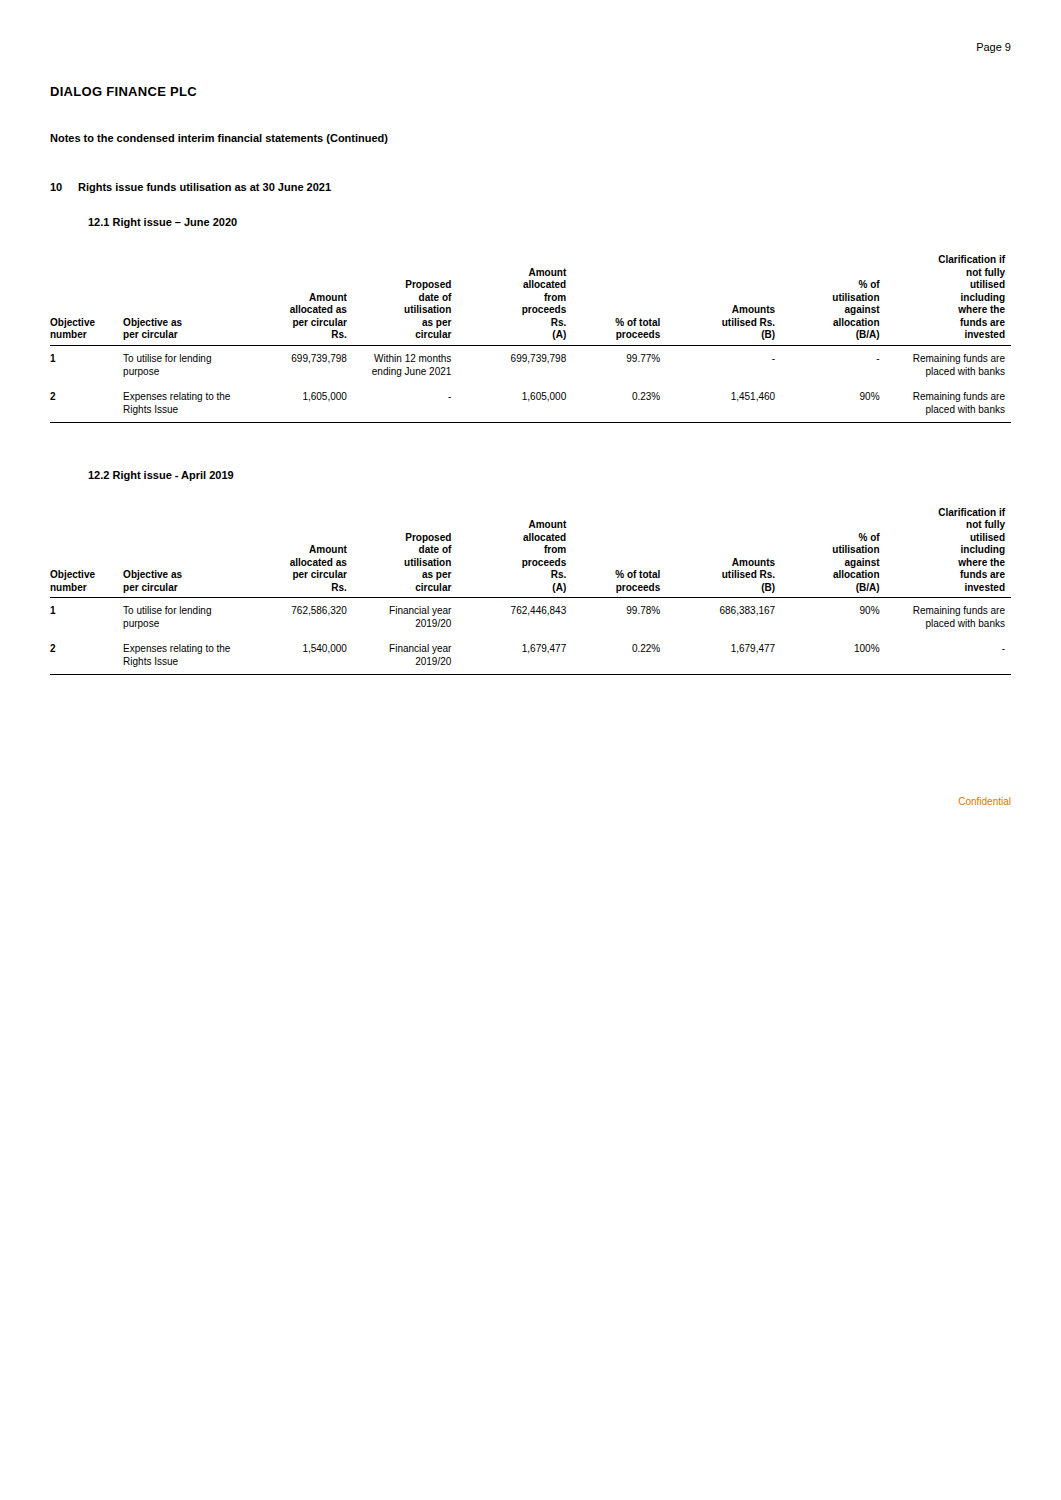Page 9
DIALOG FINANCE PLC
Notes to the condensed interim financial statements (Continued)
10 Rights issue funds utilisation as at 30 June 2021
12.1 Right issue – June 2020
| Objective number | Objective as per circular | Amount allocated as per circular Rs. | Proposed date of utilisation as per circular | Amount allocated from proceeds Rs. (A) | % of total proceeds | Amounts utilised Rs. (B) | % of utilisation against allocation (B/A) | Clarification if not fully utilised including where the funds are invested |
| --- | --- | --- | --- | --- | --- | --- | --- | --- |
| 1 | To utilise for lending purpose | 699,739,798 | Within 12 months ending June 2021 | 699,739,798 | 99.77% | - | - | Remaining funds are placed with banks |
| 2 | Expenses relating to the Rights Issue | 1,605,000 | - | 1,605,000 | 0.23% | 1,451,460 | 90% | Remaining funds are placed with banks |
12.2 Right issue - April 2019
| Objective number | Objective as per circular | Amount allocated as per circular Rs. | Proposed date of utilisation as per circular | Amount allocated from proceeds Rs. (A) | % of total proceeds | Amounts utilised Rs. (B) | % of utilisation against allocation (B/A) | Clarification if not fully utilised including where the funds are invested |
| --- | --- | --- | --- | --- | --- | --- | --- | --- |
| 1 | To utilise for lending purpose | 762,586,320 | Financial year 2019/20 | 762,446,843 | 99.78% | 686,383,167 | 90% | Remaining funds are placed with banks |
| 2 | Expenses relating to the Rights Issue | 1,540,000 | Financial year 2019/20 | 1,679,477 | 0.22% | 1,679,477 | 100% | - |
Confidential